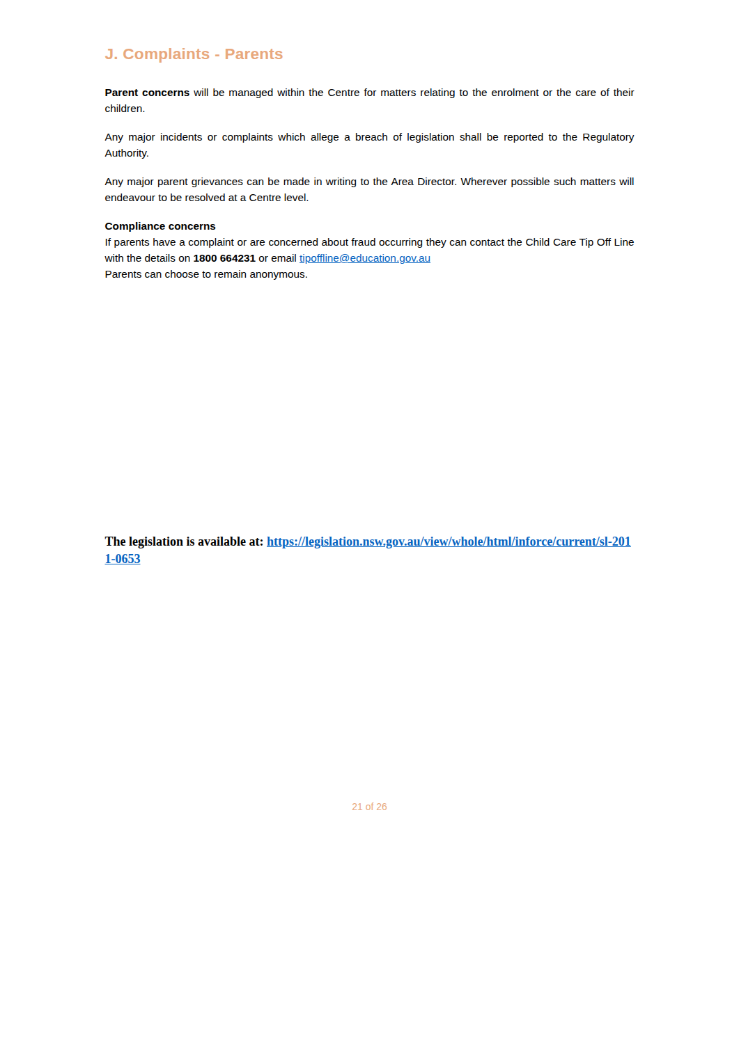J. Complaints - Parents
Parent concerns will be managed within the Centre for matters relating to the enrolment or the care of their children.
Any major incidents or complaints which allege a breach of legislation shall be reported to the Regulatory Authority.
Any major parent grievances can be made in writing to the Area Director. Wherever possible such matters will endeavour to be resolved at a Centre level.
Compliance concerns
If parents have a complaint or are concerned about fraud occurring they can contact the Child Care Tip Off Line with the details on 1800 664231 or email tipoffline@education.gov.au
Parents can choose to remain anonymous.
The legislation is available at: https://legislation.nsw.gov.au/view/whole/html/inforce/current/sl-2011-0653
21 of 26